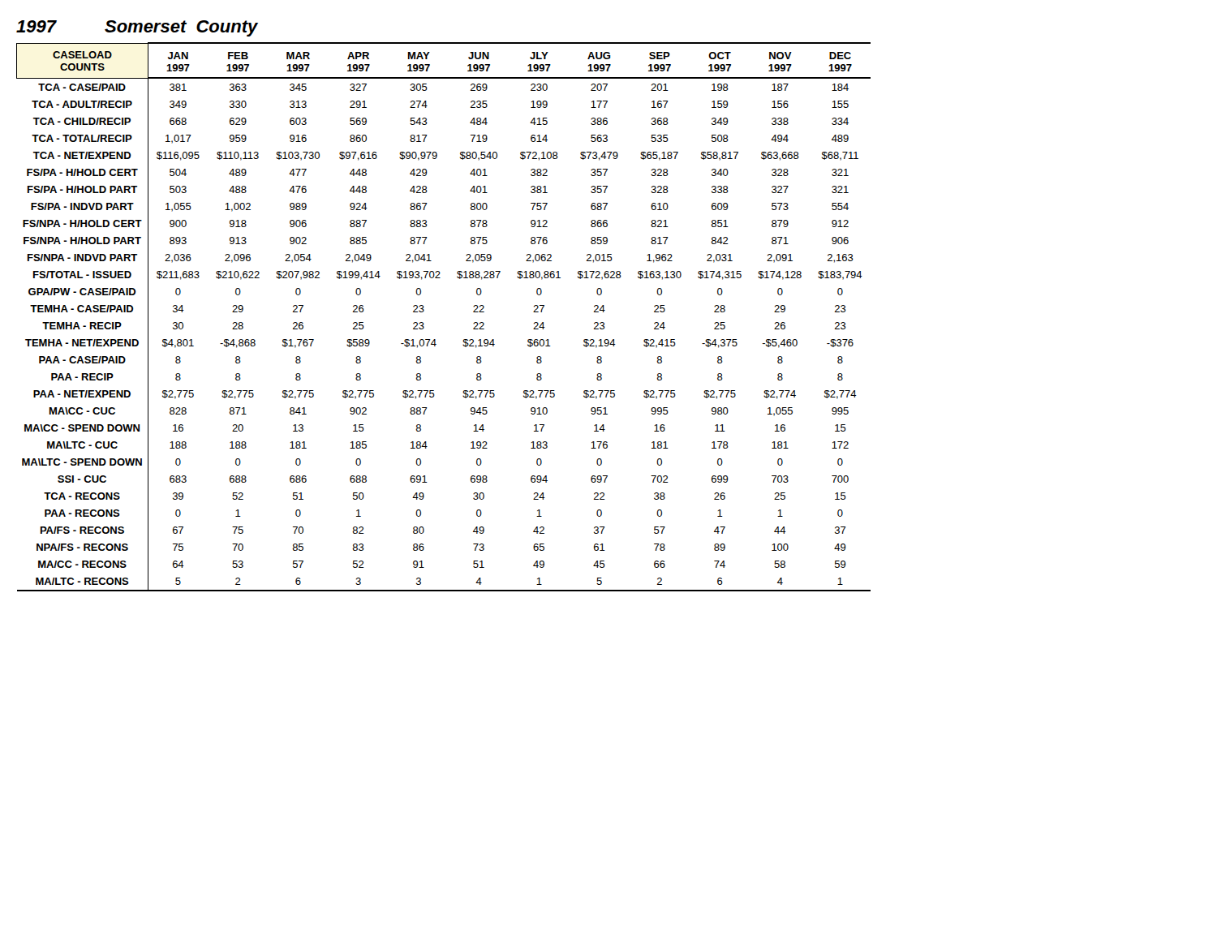1997 Somerset County
| CASELOAD COUNTS | JAN 1997 | FEB 1997 | MAR 1997 | APR 1997 | MAY 1997 | JUN 1997 | JLY 1997 | AUG 1997 | SEP 1997 | OCT 1997 | NOV 1997 | DEC 1997 |
| --- | --- | --- | --- | --- | --- | --- | --- | --- | --- | --- | --- | --- |
| TCA - CASE/PAID | 381 | 363 | 345 | 327 | 305 | 269 | 230 | 207 | 201 | 198 | 187 | 184 |
| TCA - ADULT/RECIP | 349 | 330 | 313 | 291 | 274 | 235 | 199 | 177 | 167 | 159 | 156 | 155 |
| TCA - CHILD/RECIP | 668 | 629 | 603 | 569 | 543 | 484 | 415 | 386 | 368 | 349 | 338 | 334 |
| TCA - TOTAL/RECIP | 1,017 | 959 | 916 | 860 | 817 | 719 | 614 | 563 | 535 | 508 | 494 | 489 |
| TCA - NET/EXPEND | $116,095 | $110,113 | $103,730 | $97,616 | $90,979 | $80,540 | $72,108 | $73,479 | $65,187 | $58,817 | $63,668 | $68,711 |
| FS/PA - H/HOLD CERT | 504 | 489 | 477 | 448 | 429 | 401 | 382 | 357 | 328 | 340 | 328 | 321 |
| FS/PA - H/HOLD PART | 503 | 488 | 476 | 448 | 428 | 401 | 381 | 357 | 328 | 338 | 327 | 321 |
| FS/PA - INDVD PART | 1,055 | 1,002 | 989 | 924 | 867 | 800 | 757 | 687 | 610 | 609 | 573 | 554 |
| FS/NPA - H/HOLD CERT | 900 | 918 | 906 | 887 | 883 | 878 | 912 | 866 | 821 | 851 | 879 | 912 |
| FS/NPA - H/HOLD PART | 893 | 913 | 902 | 885 | 877 | 875 | 876 | 859 | 817 | 842 | 871 | 906 |
| FS/NPA - INDVD PART | 2,036 | 2,096 | 2,054 | 2,049 | 2,041 | 2,059 | 2,062 | 2,015 | 1,962 | 2,031 | 2,091 | 2,163 |
| FS/TOTAL - ISSUED | $211,683 | $210,622 | $207,982 | $199,414 | $193,702 | $188,287 | $180,861 | $172,628 | $163,130 | $174,315 | $174,128 | $183,794 |
| GPA/PW - CASE/PAID | 0 | 0 | 0 | 0 | 0 | 0 | 0 | 0 | 0 | 0 | 0 | 0 |
| TEMHA - CASE/PAID | 34 | 29 | 27 | 26 | 23 | 22 | 27 | 24 | 25 | 28 | 29 | 23 |
| TEMHA - RECIP | 30 | 28 | 26 | 25 | 23 | 22 | 24 | 23 | 24 | 25 | 26 | 23 |
| TEMHA - NET/EXPEND | $4,801 | -$4,868 | $1,767 | $589 | -$1,074 | $2,194 | $601 | $2,194 | $2,415 | -$4,375 | -$5,460 | -$376 |
| PAA - CASE/PAID | 8 | 8 | 8 | 8 | 8 | 8 | 8 | 8 | 8 | 8 | 8 | 8 |
| PAA - RECIP | 8 | 8 | 8 | 8 | 8 | 8 | 8 | 8 | 8 | 8 | 8 | 8 |
| PAA - NET/EXPEND | $2,775 | $2,775 | $2,775 | $2,775 | $2,775 | $2,775 | $2,775 | $2,775 | $2,775 | $2,775 | $2,774 | $2,774 |
| MA\CC - CUC | 828 | 871 | 841 | 902 | 887 | 945 | 910 | 951 | 995 | 980 | 1,055 | 995 |
| MA\CC - SPEND DOWN | 16 | 20 | 13 | 15 | 8 | 14 | 17 | 14 | 16 | 11 | 16 | 15 |
| MA\LTC - CUC | 188 | 188 | 181 | 185 | 184 | 192 | 183 | 176 | 181 | 178 | 181 | 172 |
| MA\LTC - SPEND DOWN | 0 | 0 | 0 | 0 | 0 | 0 | 0 | 0 | 0 | 0 | 0 | 0 |
| SSI - CUC | 683 | 688 | 686 | 688 | 691 | 698 | 694 | 697 | 702 | 699 | 703 | 700 |
| TCA - RECONS | 39 | 52 | 51 | 50 | 49 | 30 | 24 | 22 | 38 | 26 | 25 | 15 |
| PAA - RECONS | 0 | 1 | 0 | 1 | 0 | 0 | 1 | 0 | 0 | 1 | 1 | 0 |
| PA/FS - RECONS | 67 | 75 | 70 | 82 | 80 | 49 | 42 | 37 | 57 | 47 | 44 | 37 |
| NPA/FS - RECONS | 75 | 70 | 85 | 83 | 86 | 73 | 65 | 61 | 78 | 89 | 100 | 49 |
| MA/CC - RECONS | 64 | 53 | 57 | 52 | 91 | 51 | 49 | 45 | 66 | 74 | 58 | 59 |
| MA/LTC - RECONS | 5 | 2 | 6 | 3 | 3 | 4 | 1 | 5 | 2 | 6 | 4 | 1 |